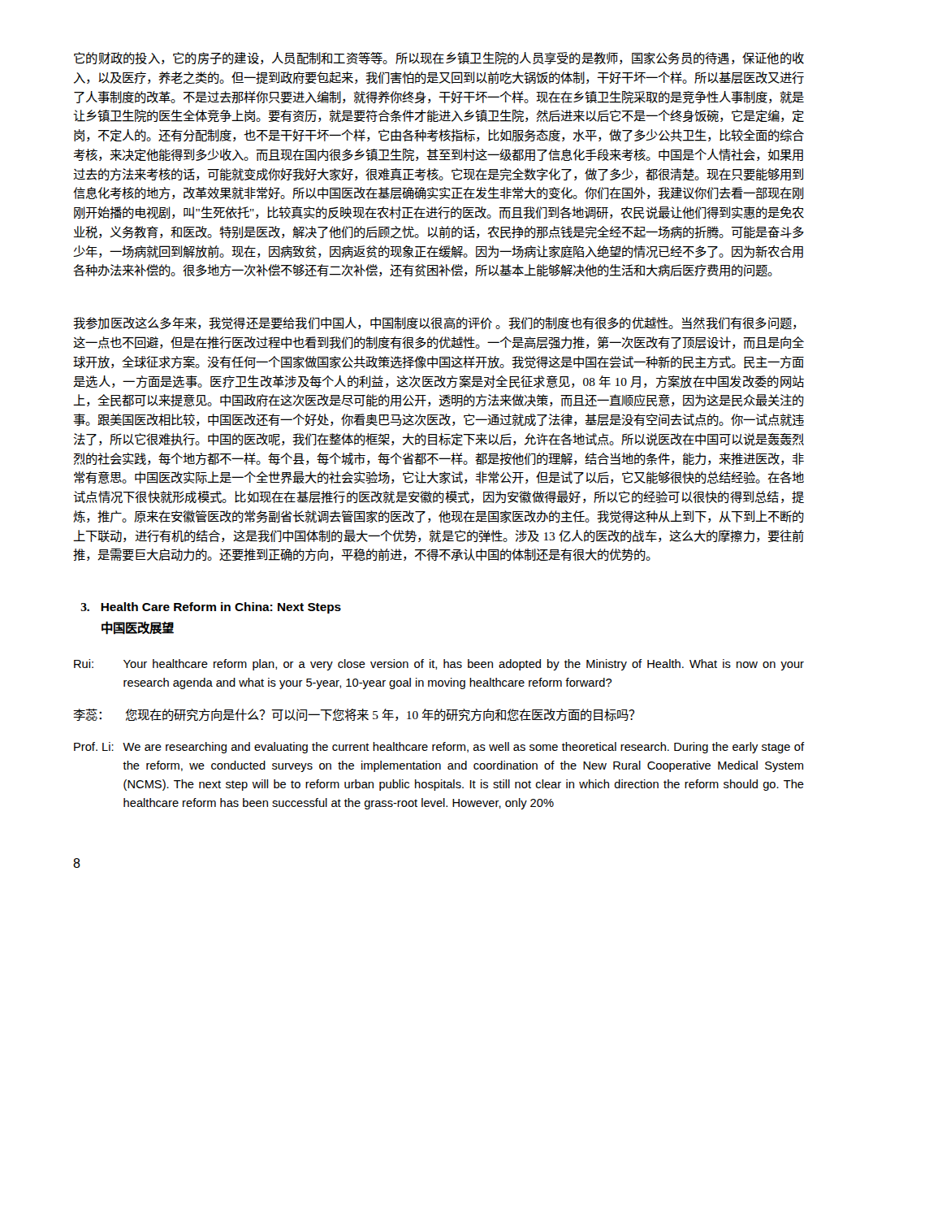它的财政的投入，它的房子的建设，人员配制和工资等等。所以现在乡镇卫生院的人员享受的是教师，国家公务员的待遇，保证他的收入，以及医疗，养老之类的。但一提到政府要包起来，我们害怕的是又回到以前吃大锅饭的体制，干好干坏一个样。所以基层医改又进行了人事制度的改革。不是过去那样你只要进入编制，就得养你终身，干好干坏一个样。现在在乡镇卫生院采取的是竞争性人事制度，就是让乡镇卫生院的医生全体竞争上岗。要有资历，就是要符合条件才能进入乡镇卫生院，然后进来以后它不是一个终身饭碗，它是定编，定岗，不定人的。还有分配制度，也不是干好干坏一个样，它由各种考核指标，比如服务态度，水平，做了多少公共卫生，比较全面的综合考核，来决定他能得到多少收入。而且现在国内很多乡镇卫生院，甚至到村这一级都用了信息化手段来考核。中国是个人情社会，如果用过去的方法来考核的话，可能就变成你好我好大家好，很难真正考核。它现在是完全数字化了，做了多少，都很清楚。现在只要能够用到信息化考核的地方，改革效果就非常好。所以中国医改在基层确确实实正在发生非常大的变化。你们在国外，我建议你们去看一部现在刚刚开始播的电视剧，叫"生死依托"，比较真实的反映现在农村正在进行的医改。而且我们到各地调研，农民说最让他们得到实惠的是免农业税，义务教育，和医改。特别是医改，解决了他们的后顾之忧。以前的话，农民挣的那点钱是完全经不起一场病的折腾。可能是奋斗多少年，一场病就回到解放前。现在，因病致贫，因病返贫的现象正在缓解。因为一场病让家庭陷入绝望的情况已经不多了。因为新农合用各种办法来补偿的。很多地方一次补偿不够还有二次补偿，还有贫困补偿，所以基本上能够解决他的生活和大病后医疗费用的问题。
我参加医改这么多年来，我觉得还是要给我们中国人，中国制度以很高的评价 。我们的制度也有很多的优越性。当然我们有很多问题，这一点也不回避，但是在推行医改过程中也看到我们的制度有很多的优越性。一个是高层强力推，第一次医改有了顶层设计，而且是向全球开放，全球征求方案。没有任何一个国家做国家公共政策选择像中国这样开放。我觉得这是中国在尝试一种新的民主方式。民主一方面是选人，一方面是选事。医疗卫生改革涉及每个人的利益，这次医改方案是对全民征求意见，08 年 10 月，方案放在中国发改委的网站上，全民都可以来提意见。中国政府在这次医改是尽可能的用公开，透明的方法来做决策，而且还一直顺应民意，因为这是民众最关注的事。跟美国医改相比较，中国医改还有一个好处，你看奥巴马这次医改，它一通过就成了法律，基层是没有空间去试点的。你一试点就违法了，所以它很难执行。中国的医改呢，我们在整体的框架，大的目标定下来以后，允许在各地试点。所以说医改在中国可以说是轰轰烈烈的社会实践，每个地方都不一样。每个县，每个城市，每个省都不一样。都是按他们的理解，结合当地的条件，能力，来推进医改，非常有意思。中国医改实际上是一个全世界最大的社会实验场，它让大家试，非常公开，但是试了以后，它又能够很快的总结经验。在各地试点情况下很快就形成模式。比如现在在基层推行的医改就是安徽的模式，因为安徽做得最好，所以它的经验可以很快的得到总结，提炼，推广。原来在安徽管医改的常务副省长就调去管国家的医改了，他现在是国家医改办的主任。我觉得这种从上到下，从下到上不断的上下联动，进行有机的结合，这是我们中国体制的最大一个优势，就是它的弹性。涉及 13 亿人的医改的战车，这么大的摩擦力，要往前推，是需要巨大启动力的。还要推到正确的方向，平稳的前进，不得不承认中国的体制还是有很大的优势的。
3. Health Care Reform in China: Next Steps 中国医改展望
Rui: Your healthcare reform plan, or a very close version of it, has been adopted by the Ministry of Health. What is now on your research agenda and what is your 5-year, 10-year goal in moving healthcare reform forward?
李蕊： 您现在的研究方向是什么？可以问一下您将来 5 年，10 年的研究方向和您在医改方面的目标吗？
Prof. Li: We are researching and evaluating the current healthcare reform, as well as some theoretical research. During the early stage of the reform, we conducted surveys on the implementation and coordination of the New Rural Cooperative Medical System (NCMS). The next step will be to reform urban public hospitals. It is still not clear in which direction the reform should go. The healthcare reform has been successful at the grass-root level. However, only 20%
8